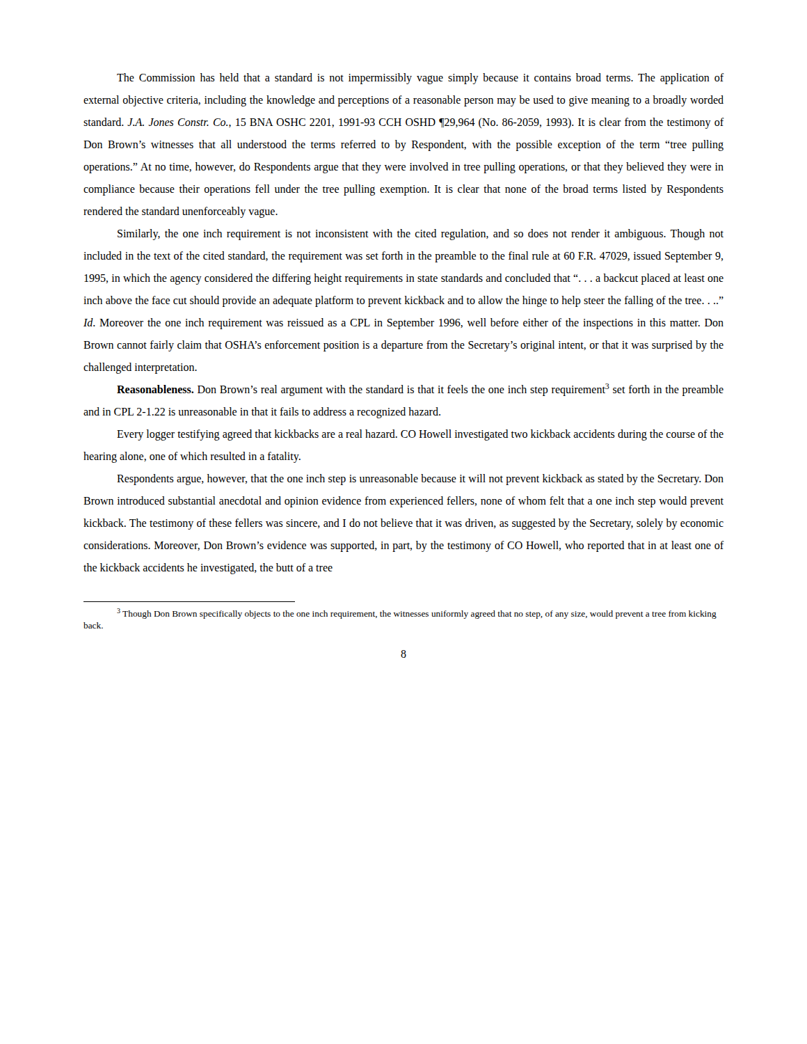The Commission has held that a standard is not impermissibly vague simply because it contains broad terms. The application of external objective criteria, including the knowledge and perceptions of a reasonable person may be used to give meaning to a broadly worded standard. J.A. Jones Constr. Co., 15 BNA OSHC 2201, 1991-93 CCH OSHD ¶29,964 (No. 86-2059, 1993). It is clear from the testimony of Don Brown’s witnesses that all understood the terms referred to by Respondent, with the possible exception of the term “tree pulling operations.” At no time, however, do Respondents argue that they were involved in tree pulling operations, or that they believed they were in compliance because their operations fell under the tree pulling exemption. It is clear that none of the broad terms listed by Respondents rendered the standard unenforceably vague.
Similarly, the one inch requirement is not inconsistent with the cited regulation, and so does not render it ambiguous. Though not included in the text of the cited standard, the requirement was set forth in the preamble to the final rule at 60 F.R. 47029, issued September 9, 1995, in which the agency considered the differing height requirements in state standards and concluded that “. . . a backcut placed at least one inch above the face cut should provide an adequate platform to prevent kickback and to allow the hinge to help steer the falling of the tree. . ..” Id. Moreover the one inch requirement was reissued as a CPL in September 1996, well before either of the inspections in this matter. Don Brown cannot fairly claim that OSHA’s enforcement position is a departure from the Secretary’s original intent, or that it was surprised by the challenged interpretation.
Reasonableness. Don Brown’s real argument with the standard is that it feels the one inch step requirement3 set forth in the preamble and in CPL 2-1.22 is unreasonable in that it fails to address a recognized hazard.
Every logger testifying agreed that kickbacks are a real hazard. CO Howell investigated two kickback accidents during the course of the hearing alone, one of which resulted in a fatality.
Respondents argue, however, that the one inch step is unreasonable because it will not prevent kickback as stated by the Secretary. Don Brown introduced substantial anecdotal and opinion evidence from experienced fellers, none of whom felt that a one inch step would prevent kickback. The testimony of these fellers was sincere, and I do not believe that it was driven, as suggested by the Secretary, solely by economic considerations. Moreover, Don Brown’s evidence was supported, in part, by the testimony of CO Howell, who reported that in at least one of the kickback accidents he investigated, the butt of a tree
3 Though Don Brown specifically objects to the one inch requirement, the witnesses uniformly agreed that no step, of any size, would prevent a tree from kicking back.
8